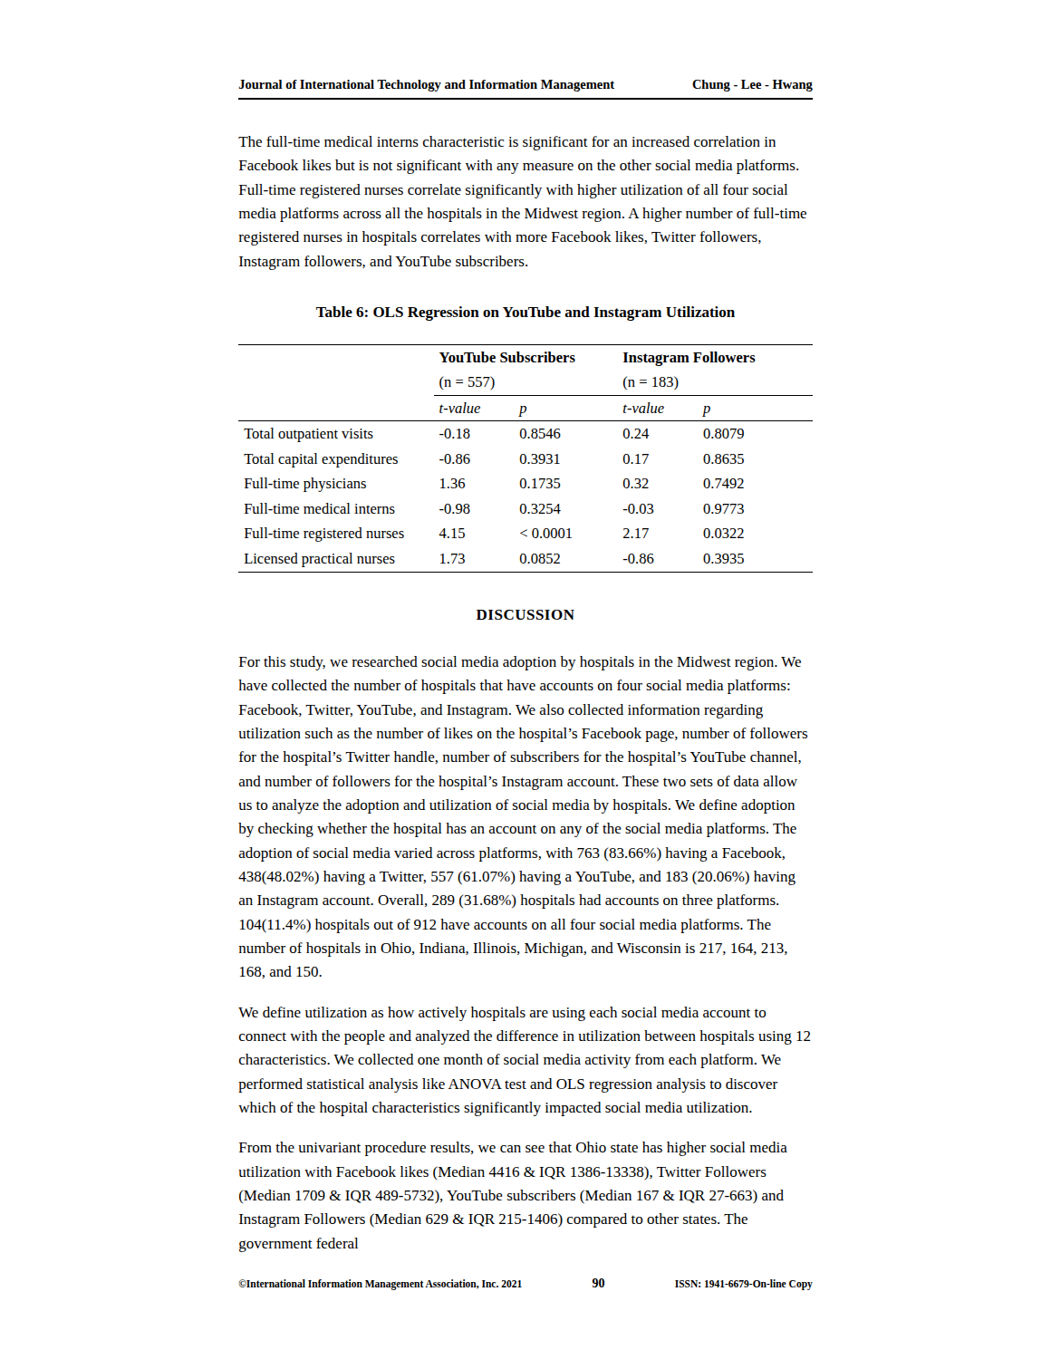Journal of International Technology and Information Management
Chung - Lee - Hwang
The full-time medical interns characteristic is significant for an increased correlation in Facebook likes but is not significant with any measure on the other social media platforms. Full-time registered nurses correlate significantly with higher utilization of all four social media platforms across all the hospitals in the Midwest region. A higher number of full-time registered nurses in hospitals correlates with more Facebook likes, Twitter followers, Instagram followers, and YouTube subscribers.
Table 6: OLS Regression on YouTube and Instagram Utilization
| | YouTube Subscribers | Instagram Followers |
| | (n = 557) | (n = 183) |
| | t-value | p | t-value | p |
| Total outpatient visits | -0.18 | 0.8546 | 0.24 | 0.8079 |
| Total capital expenditures | -0.86 | 0.3931 | 0.17 | 0.8635 |
| Full-time physicians | 1.36 | 0.1735 | 0.32 | 0.7492 |
| Full-time medical interns | -0.98 | 0.3254 | -0.03 | 0.9773 |
| Full-time registered nurses | 4.15 | < 0.0001 | 2.17 | 0.0322 |
| Licensed practical nurses | 1.73 | 0.0852 | -0.86 | 0.3935 |
DISCUSSION
For this study, we researched social media adoption by hospitals in the Midwest region. We have collected the number of hospitals that have accounts on four social media platforms: Facebook, Twitter, YouTube, and Instagram. We also collected information regarding utilization such as the number of likes on the hospital’s Facebook page, number of followers for the hospital’s Twitter handle, number of subscribers for the hospital’s YouTube channel, and number of followers for the hospital’s Instagram account. These two sets of data allow us to analyze the adoption and utilization of social media by hospitals. We define adoption by checking whether the hospital has an account on any of the social media platforms. The adoption of social media varied across platforms, with 763 (83.66%) having a Facebook, 438(48.02%) having a Twitter, 557 (61.07%) having a YouTube, and 183 (20.06%) having an Instagram account. Overall, 289 (31.68%) hospitals had accounts on three platforms. 104(11.4%) hospitals out of 912 have accounts on all four social media platforms. The number of hospitals in Ohio, Indiana, Illinois, Michigan, and Wisconsin is 217, 164, 213, 168, and 150.
We define utilization as how actively hospitals are using each social media account to connect with the people and analyzed the difference in utilization between hospitals using 12 characteristics. We collected one month of social media activity from each platform. We performed statistical analysis like ANOVA test and OLS regression analysis to discover which of the hospital characteristics significantly impacted social media utilization.
From the univariant procedure results, we can see that Ohio state has higher social media utilization with Facebook likes (Median 4416 & IQR 1386-13338), Twitter Followers (Median 1709 & IQR 489-5732), YouTube subscribers (Median 167 & IQR 27-663) and Instagram Followers (Median 629 & IQR 215-1406) compared to other states. The government federal
©International Information Management Association, Inc. 2021
90
ISSN: 1941-6679-On-line Copy